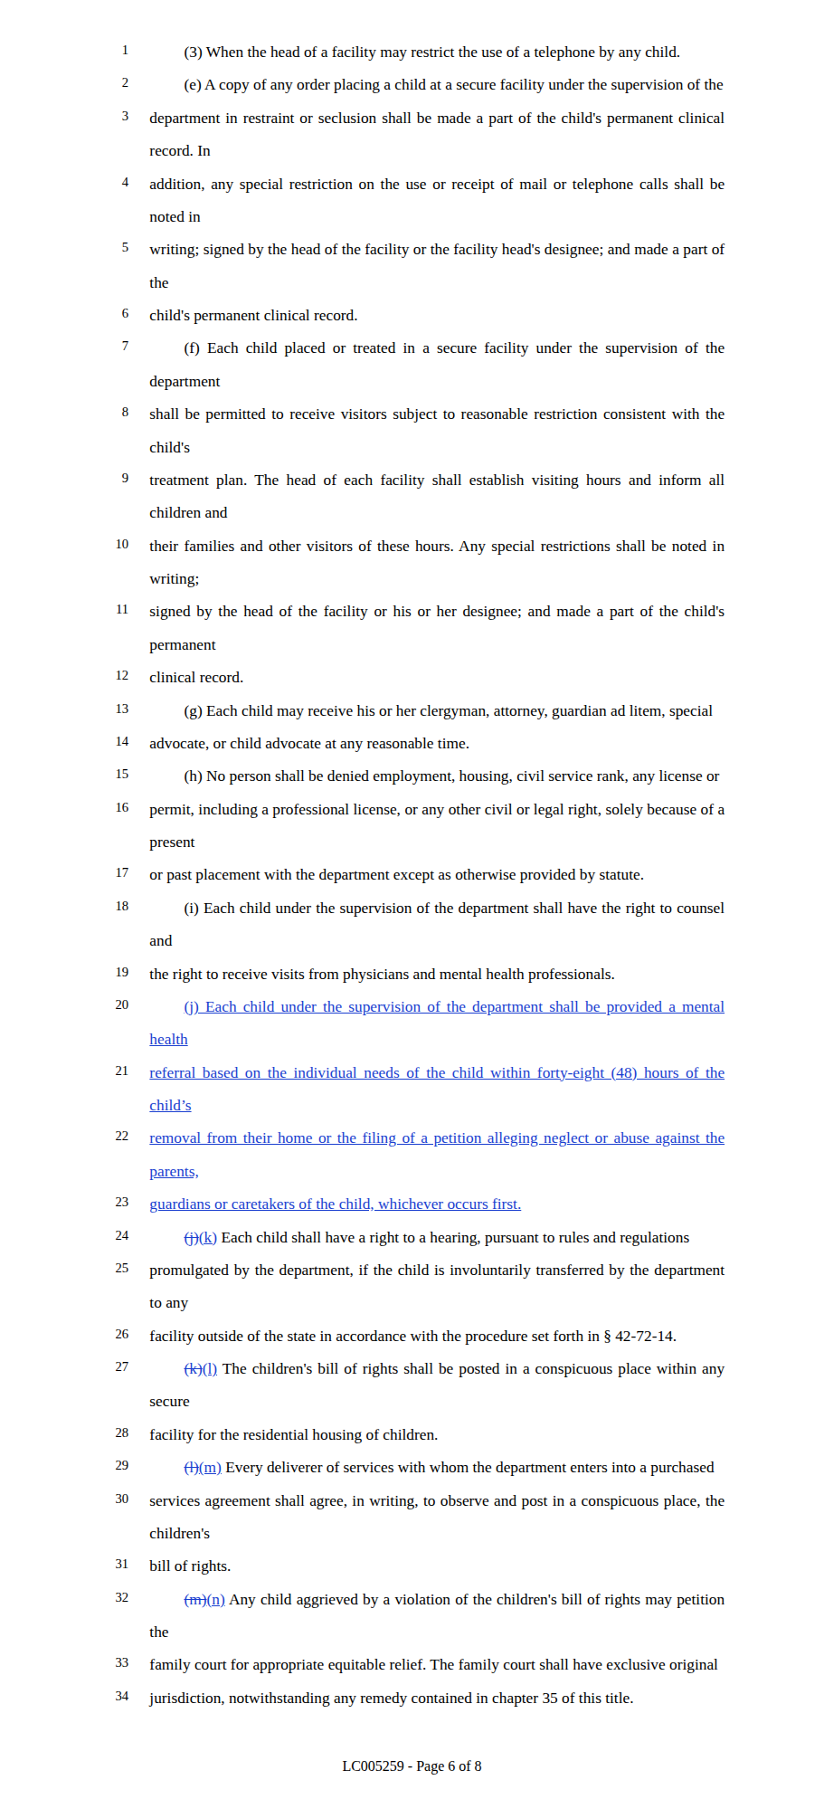(3) When the head of a facility may restrict the use of a telephone by any child.
(e) A copy of any order placing a child at a secure facility under the supervision of the
department in restraint or seclusion shall be made a part of the child's permanent clinical record. In
addition, any special restriction on the use or receipt of mail or telephone calls shall be noted in
writing; signed by the head of the facility or the facility head's designee; and made a part of the
child's permanent clinical record.
(f) Each child placed or treated in a secure facility under the supervision of the department
shall be permitted to receive visitors subject to reasonable restriction consistent with the child's
treatment plan. The head of each facility shall establish visiting hours and inform all children and
their families and other visitors of these hours. Any special restrictions shall be noted in writing;
signed by the head of the facility or his or her designee; and made a part of the child's permanent
clinical record.
(g) Each child may receive his or her clergyman, attorney, guardian ad litem, special
advocate, or child advocate at any reasonable time.
(h) No person shall be denied employment, housing, civil service rank, any license or
permit, including a professional license, or any other civil or legal right, solely because of a present
or past placement with the department except as otherwise provided by statute.
(i) Each child under the supervision of the department shall have the right to counsel and
the right to receive visits from physicians and mental health professionals.
(j) Each child under the supervision of the department shall be provided a mental health
referral based on the individual needs of the child within forty-eight (48) hours of the child’s
removal from their home or the filing of a petition alleging neglect or abuse against the parents,
guardians or caretakers of the child, whichever occurs first.
(j)(k) Each child shall have a right to a hearing, pursuant to rules and regulations
promulgated by the department, if the child is involuntarily transferred by the department to any
facility outside of the state in accordance with the procedure set forth in § 42-72-14.
(k)(l) The children's bill of rights shall be posted in a conspicuous place within any secure
facility for the residential housing of children.
(l)(m) Every deliverer of services with whom the department enters into a purchased
services agreement shall agree, in writing, to observe and post in a conspicuous place, the children's
bill of rights.
(m)(n) Any child aggrieved by a violation of the children's bill of rights may petition the
family court for appropriate equitable relief. The family court shall have exclusive original
jurisdiction, notwithstanding any remedy contained in chapter 35 of this title.
LC005259 - Page 6 of 8